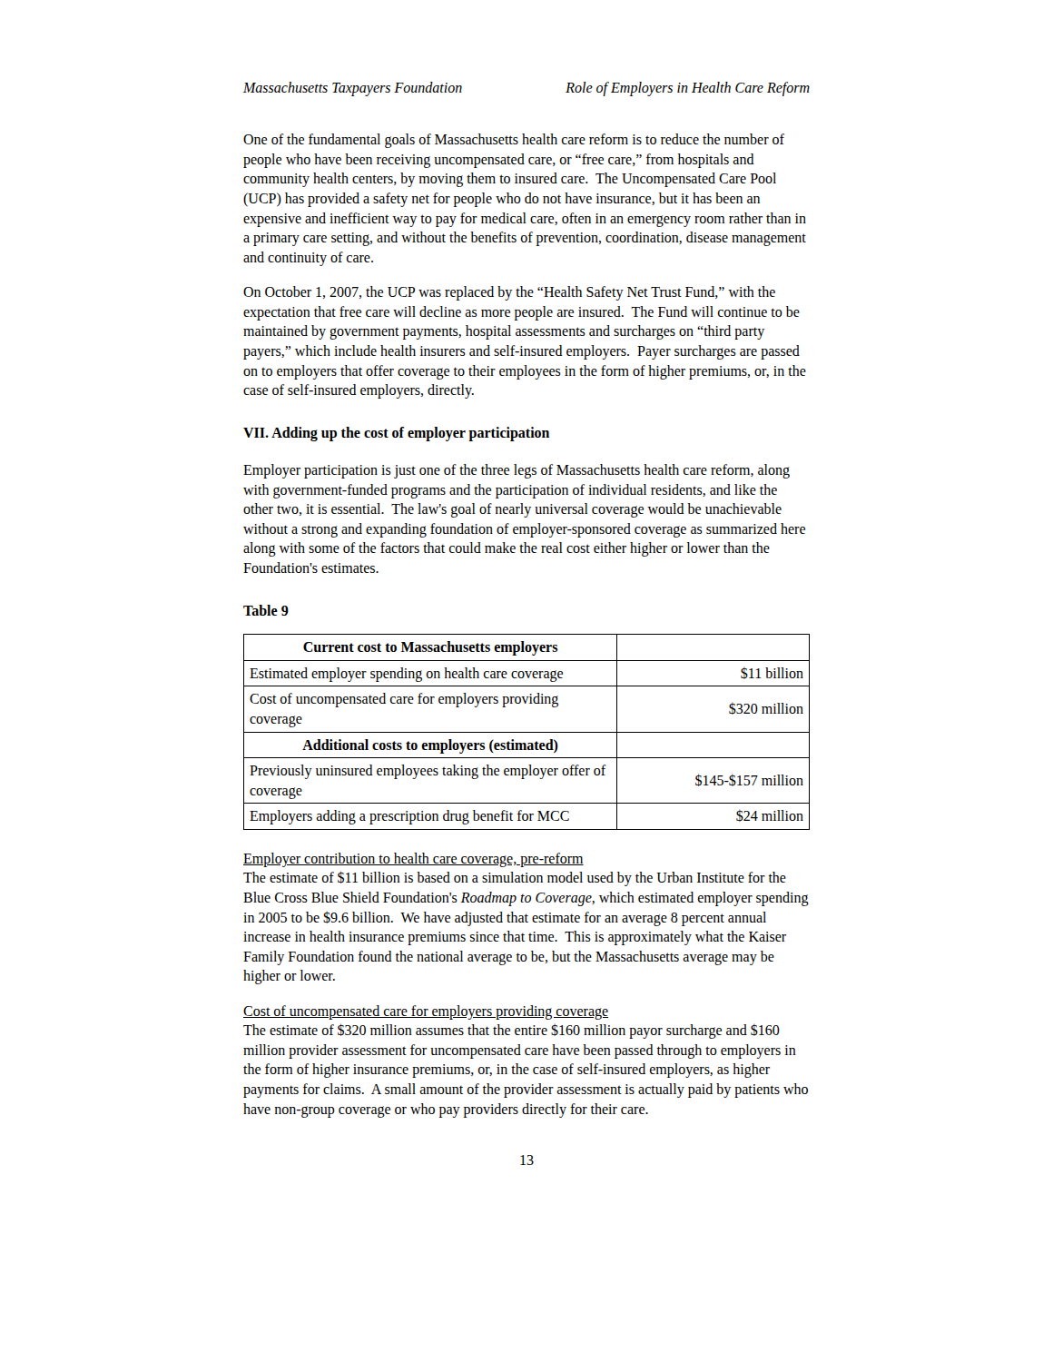Massachusetts Taxpayers Foundation Role of Employers in Health Care Reform
One of the fundamental goals of Massachusetts health care reform is to reduce the number of people who have been receiving uncompensated care, or “free care,” from hospitals and community health centers, by moving them to insured care. The Uncompensated Care Pool (UCP) has provided a safety net for people who do not have insurance, but it has been an expensive and inefficient way to pay for medical care, often in an emergency room rather than in a primary care setting, and without the benefits of prevention, coordination, disease management and continuity of care.
On October 1, 2007, the UCP was replaced by the “Health Safety Net Trust Fund,” with the expectation that free care will decline as more people are insured. The Fund will continue to be maintained by government payments, hospital assessments and surcharges on “third party payers,” which include health insurers and self-insured employers. Payer surcharges are passed on to employers that offer coverage to their employees in the form of higher premiums, or, in the case of self-insured employers, directly.
VII. Adding up the cost of employer participation
Employer participation is just one of the three legs of Massachusetts health care reform, along with government-funded programs and the participation of individual residents, and like the other two, it is essential. The law's goal of nearly universal coverage would be unachievable without a strong and expanding foundation of employer-sponsored coverage as summarized here along with some of the factors that could make the real cost either higher or lower than the Foundation's estimates.
Table 9
| Current cost to Massachusetts employers | |
| Estimated employer spending on health care coverage | $11 billion |
| Cost of uncompensated care for employers providing coverage | $320 million |
| Additional costs to employers (estimated) | |
| Previously uninsured employees taking the employer offer of coverage | $145-$157 million |
| Employers adding a prescription drug benefit for MCC | $24 million |
Employer contribution to health care coverage, pre-reform
The estimate of $11 billion is based on a simulation model used by the Urban Institute for the Blue Cross Blue Shield Foundation's Roadmap to Coverage, which estimated employer spending in 2005 to be $9.6 billion. We have adjusted that estimate for an average 8 percent annual increase in health insurance premiums since that time. This is approximately what the Kaiser Family Foundation found the national average to be, but the Massachusetts average may be higher or lower.
Cost of uncompensated care for employers providing coverage
The estimate of $320 million assumes that the entire $160 million payor surcharge and $160 million provider assessment for uncompensated care have been passed through to employers in the form of higher insurance premiums, or, in the case of self-insured employers, as higher payments for claims. A small amount of the provider assessment is actually paid by patients who have non-group coverage or who pay providers directly for their care.
13